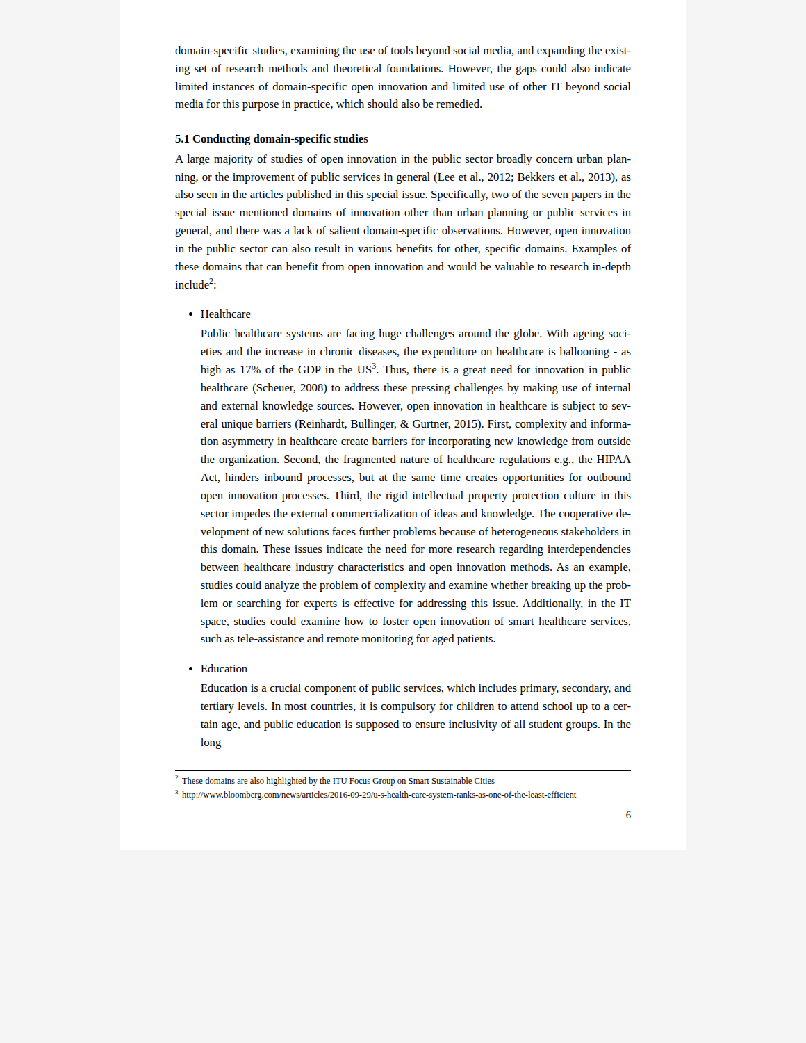domain-specific studies, examining the use of tools beyond social media, and expanding the existing set of research methods and theoretical foundations. However, the gaps could also indicate limited instances of domain-specific open innovation and limited use of other IT beyond social media for this purpose in practice, which should also be remedied.
5.1 Conducting domain-specific studies
A large majority of studies of open innovation in the public sector broadly concern urban planning, or the improvement of public services in general (Lee et al., 2012; Bekkers et al., 2013), as also seen in the articles published in this special issue. Specifically, two of the seven papers in the special issue mentioned domains of innovation other than urban planning or public services in general, and there was a lack of salient domain-specific observations. However, open innovation in the public sector can also result in various benefits for other, specific domains. Examples of these domains that can benefit from open innovation and would be valuable to research in-depth include2:
Healthcare
Public healthcare systems are facing huge challenges around the globe. With ageing societies and the increase in chronic diseases, the expenditure on healthcare is ballooning - as high as 17% of the GDP in the US3. Thus, there is a great need for innovation in public healthcare (Scheuer, 2008) to address these pressing challenges by making use of internal and external knowledge sources. However, open innovation in healthcare is subject to several unique barriers (Reinhardt, Bullinger, & Gurtner, 2015). First, complexity and information asymmetry in healthcare create barriers for incorporating new knowledge from outside the organization. Second, the fragmented nature of healthcare regulations e.g., the HIPAA Act, hinders inbound processes, but at the same time creates opportunities for outbound open innovation processes. Third, the rigid intellectual property protection culture in this sector impedes the external commercialization of ideas and knowledge. The cooperative development of new solutions faces further problems because of heterogeneous stakeholders in this domain. These issues indicate the need for more research regarding interdependencies between healthcare industry characteristics and open innovation methods. As an example, studies could analyze the problem of complexity and examine whether breaking up the problem or searching for experts is effective for addressing this issue. Additionally, in the IT space, studies could examine how to foster open innovation of smart healthcare services, such as tele-assistance and remote monitoring for aged patients.
Education
Education is a crucial component of public services, which includes primary, secondary, and tertiary levels. In most countries, it is compulsory for children to attend school up to a certain age, and public education is supposed to ensure inclusivity of all student groups. In the long
2 These domains are also highlighted by the ITU Focus Group on Smart Sustainable Cities
3 http://www.bloomberg.com/news/articles/2016-09-29/u-s-health-care-system-ranks-as-one-of-the-least-efficient
6